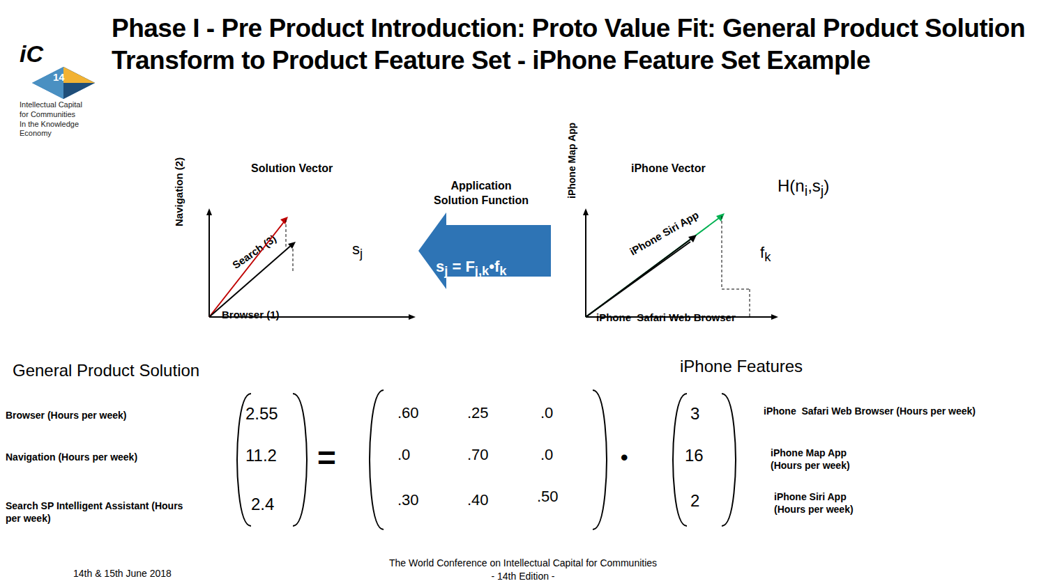iC
14
Intellectual Capital
for Communities
In the Knowledge
Economy
Phase I - Pre Product Introduction: Proto Value Fit: General Product Solution Transform to Product Feature Set - iPhone Feature Set Example
Solution Vector
iPhone Vector
Application
Solution Function
H(ni,sj)
sj
fk
Navigation (2)
Browser (1)
Search (3)
iPhone Map App
iPhone Safari Web Browser
iPhone Siri App
sj = Fj,k•fk
General Product Solution
iPhone Features
Browser (Hours per week)
Navigation (Hours per week)
Search SP Intelligent Assistant (Hours per week)
iPhone Safari Web Browser (Hours per week)
iPhone Map App
(Hours per week)
iPhone Siri App
(Hours per week)
2.55
11.2
2.4
=
.60
.25
.0
.0
.70
.0
.30
.40
.50
•
3
16
2
14th & 15th June 2018
The World Conference on Intellectual Capital for Communities
- 14th Edition -